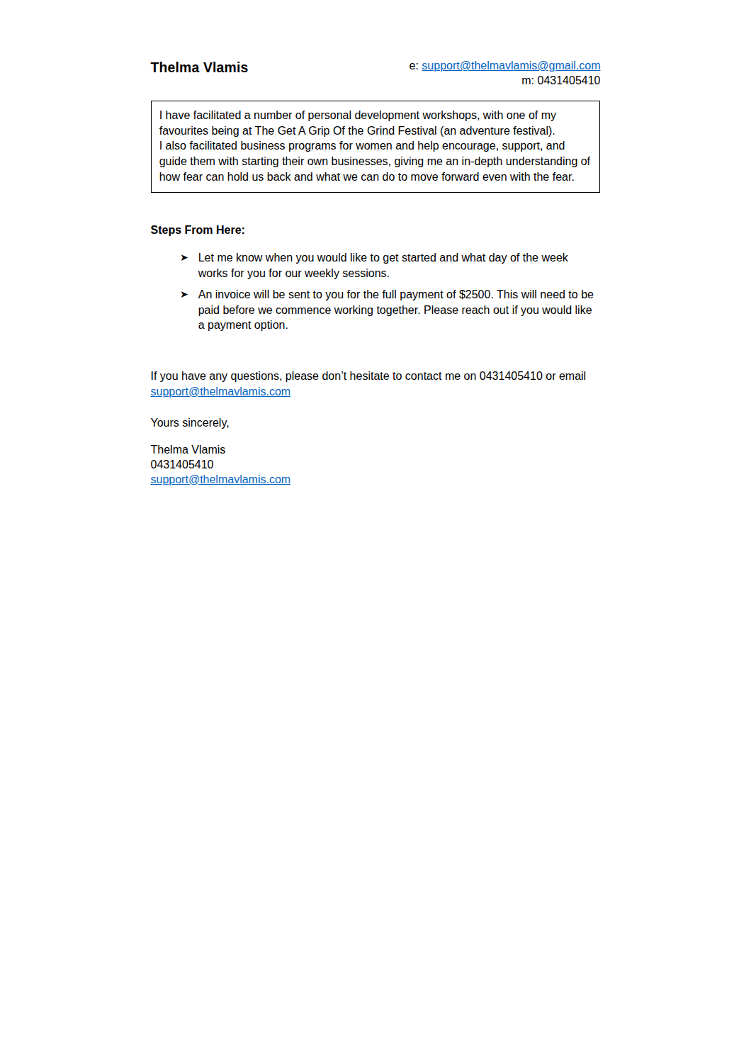Thelma Vlamis
e: support@thelmavlamis@gmail.com
m: 0431405410
I have facilitated a number of personal development workshops, with one of my favourites being at The Get A Grip Of the Grind Festival (an adventure festival).
I also facilitated business programs for women and help encourage, support, and guide them with starting their own businesses, giving me an in-depth understanding of how fear can hold us back and what we can do to move forward even with the fear.
Steps From Here:
Let me know when you would like to get started and what day of the week works for you for our weekly sessions.
An invoice will be sent to you for the full payment of $2500. This will need to be paid before we commence working together. Please reach out if you would like a payment option.
If you have any questions, please don’t hesitate to contact me on 0431405410 or email support@thelmavlamis.com
Yours sincerely,
Thelma Vlamis
0431405410
support@thelmavlamis.com